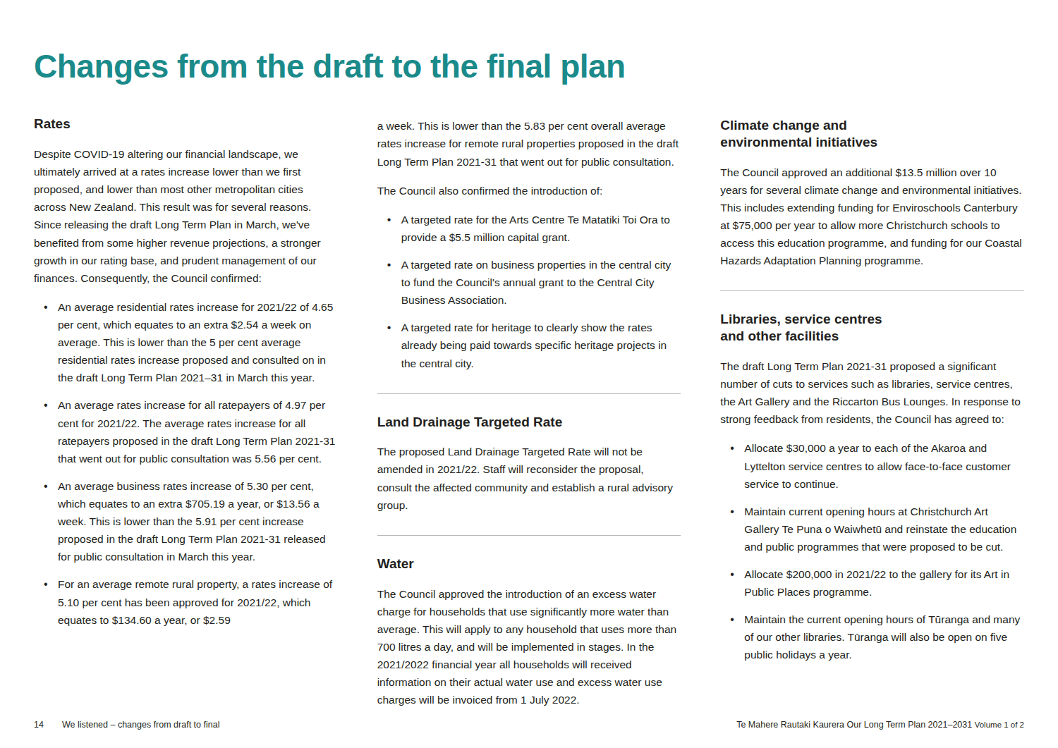Changes from the draft to the final plan
Rates
Despite COVID-19 altering our financial landscape, we ultimately arrived at a rates increase lower than we first proposed, and lower than most other metropolitan cities across New Zealand. This result was for several reasons. Since releasing the draft Long Term Plan in March, we've benefited from some higher revenue projections, a stronger growth in our rating base, and prudent management of our finances. Consequently, the Council confirmed:
An average residential rates increase for 2021/22 of 4.65 per cent, which equates to an extra $2.54 a week on average. This is lower than the 5 per cent average residential rates increase proposed and consulted on in the draft Long Term Plan 2021–31 in March this year.
An average rates increase for all ratepayers of 4.97 per cent for 2021/22. The average rates increase for all ratepayers proposed in the draft Long Term Plan 2021-31 that went out for public consultation was 5.56 per cent.
An average business rates increase of 5.30 per cent, which equates to an extra $705.19 a year, or $13.56 a week. This is lower than the 5.91 per cent increase proposed in the draft Long Term Plan 2021-31 released for public consultation in March this year.
For an average remote rural property, a rates increase of 5.10 per cent has been approved for 2021/22, which equates to $134.60 a year, or $2.59
a week. This is lower than the 5.83 per cent overall average rates increase for remote rural properties proposed in the draft Long Term Plan 2021-31 that went out for public consultation.
The Council also confirmed the introduction of:
A targeted rate for the Arts Centre Te Matatiki Toi Ora to provide a $5.5 million capital grant.
A targeted rate on business properties in the central city to fund the Council's annual grant to the Central City Business Association.
A targeted rate for heritage to clearly show the rates already being paid towards specific heritage projects in the central city.
Land Drainage Targeted Rate
The proposed Land Drainage Targeted Rate will not be amended in 2021/22. Staff will reconsider the proposal, consult the affected community and establish a rural advisory group.
Water
The Council approved the introduction of an excess water charge for households that use significantly more water than average. This will apply to any household that uses more than 700 litres a day, and will be implemented in stages. In the 2021/2022 financial year all households will received information on their actual water use and excess water use charges will be invoiced from 1 July 2022.
Climate change and
environmental initiatives
The Council approved an additional $13.5 million over 10 years for several climate change and environmental initiatives. This includes extending funding for Enviroschools Canterbury at $75,000 per year to allow more Christchurch schools to access this education programme, and funding for our Coastal Hazards Adaptation Planning programme.
Libraries, service centres
and other facilities
The draft Long Term Plan 2021-31 proposed a significant number of cuts to services such as libraries, service centres, the Art Gallery and the Riccarton Bus Lounges. In response to strong feedback from residents, the Council has agreed to:
Allocate $30,000 a year to each of the Akaroa and Lyttelton service centres to allow face-to-face customer service to continue.
Maintain current opening hours at Christchurch Art Gallery Te Puna o Waiwhetū and reinstate the education and public programmes that were proposed to be cut.
Allocate $200,000 in 2021/22 to the gallery for its Art in Public Places programme.
Maintain the current opening hours of Tūranga and many of our other libraries. Tūranga will also be open on five public holidays a year.
14 We listened – changes from draft to final
Te Mahere Rautaki Kaurera Our Long Term Plan 2021–2031 Volume 1 of 2